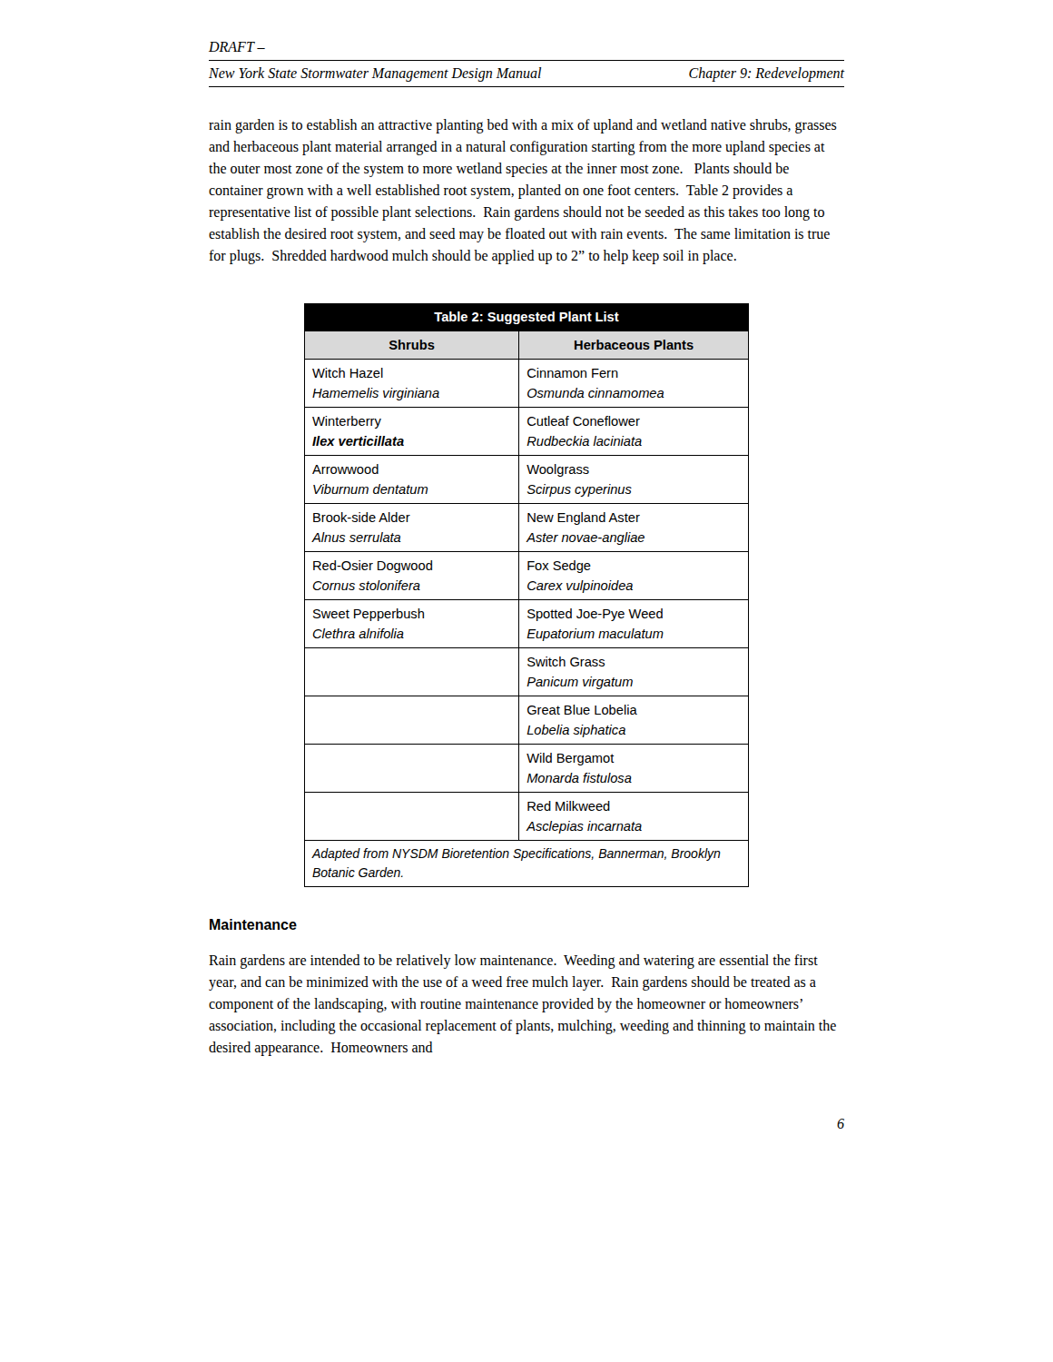DRAFT –
New York State Stormwater Management Design Manual Chapter 9: Redevelopment
rain garden is to establish an attractive planting bed with a mix of upland and wetland native shrubs, grasses and herbaceous plant material arranged in a natural configuration starting from the more upland species at the outer most zone of the system to more wetland species at the inner most zone. Plants should be container grown with a well established root system, planted on one foot centers. Table 2 provides a representative list of possible plant selections. Rain gardens should not be seeded as this takes too long to establish the desired root system, and seed may be floated out with rain events. The same limitation is true for plugs. Shredded hardwood mulch should be applied up to 2” to help keep soil in place.
Table 2: Suggested Plant List
| Shrubs | Herbaceous Plants |
| --- | --- |
| Witch Hazel Hamemelis virginiana | Cinnamon Fern Osmunda cinnamomea |
| Winterberry Ilex verticillata | Cutleaf Coneflower Rudbeckia laciniata |
| Arrowwood Viburnum dentatum | Woolgrass Scirpus cyperinus |
| Brook-side Alder Alnus serrulata | New England Aster Aster novae-angliae |
| Red-Osier Dogwood Cornus stolonifera | Fox Sedge Carex vulpinoidea |
| Sweet Pepperbush Clethra alnifolia | Spotted Joe-Pye Weed Eupatorium maculatum |
| | Switch Grass Panicum virgatum |
| | Great Blue Lobelia Lobelia siphatica |
| | Wild Bergamot Monarda fistulosa |
| | Red Milkweed Asclepias incarnata |
| Adapted from NYSDM Bioretention Specifications, Bannerman, Brooklyn Botanic Garden. |
Maintenance
Rain gardens are intended to be relatively low maintenance. Weeding and watering are essential the first year, and can be minimized with the use of a weed free mulch layer. Rain gardens should be treated as a component of the landscaping, with routine maintenance provided by the homeowner or homeowners’ association, including the occasional replacement of plants, mulching, weeding and thinning to maintain the desired appearance. Homeowners and
6